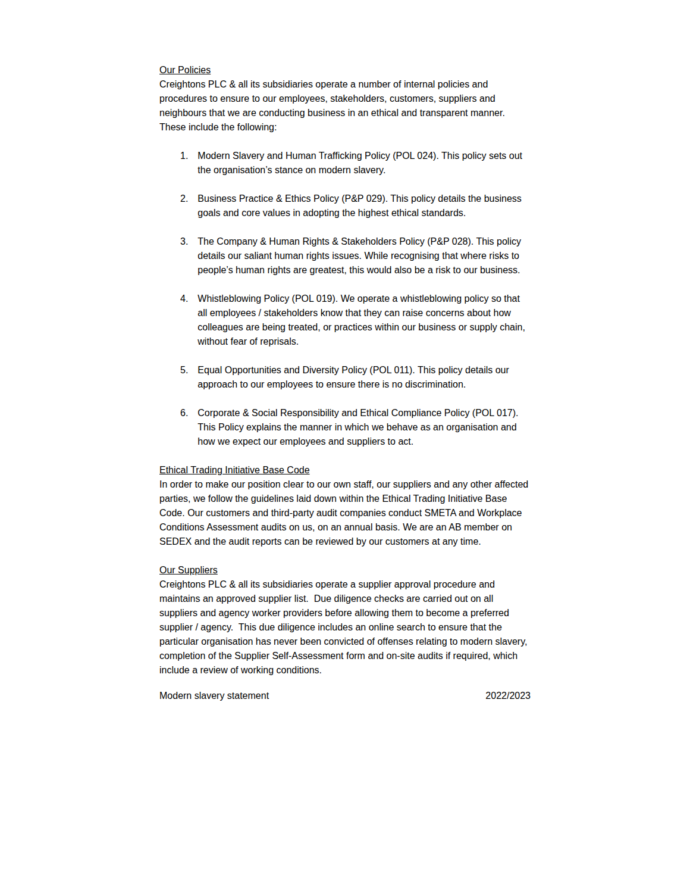Our Policies
Creightons PLC & all its subsidiaries operate a number of internal policies and procedures to ensure to our employees, stakeholders, customers, suppliers and neighbours that we are conducting business in an ethical and transparent manner. These include the following:
Modern Slavery and Human Trafficking Policy (POL 024). This policy sets out the organisation’s stance on modern slavery.
Business Practice & Ethics Policy (P&P 029). This policy details the business goals and core values in adopting the highest ethical standards.
The Company & Human Rights & Stakeholders Policy (P&P 028). This policy details our saliant human rights issues. While recognising that where risks to people’s human rights are greatest, this would also be a risk to our business.
Whistleblowing Policy (POL 019). We operate a whistleblowing policy so that all employees / stakeholders know that they can raise concerns about how colleagues are being treated, or practices within our business or supply chain, without fear of reprisals.
Equal Opportunities and Diversity Policy (POL 011). This policy details our approach to our employees to ensure there is no discrimination.
Corporate & Social Responsibility and Ethical Compliance Policy (POL 017). This Policy explains the manner in which we behave as an organisation and how we expect our employees and suppliers to act.
Ethical Trading Initiative Base Code
In order to make our position clear to our own staff, our suppliers and any other affected parties, we follow the guidelines laid down within the Ethical Trading Initiative Base Code. Our customers and third-party audit companies conduct SMETA and Workplace Conditions Assessment audits on us, on an annual basis. We are an AB member on SEDEX and the audit reports can be reviewed by our customers at any time.
Our Suppliers
Creightons PLC & all its subsidiaries operate a supplier approval procedure and maintains an approved supplier list. Due diligence checks are carried out on all suppliers and agency worker providers before allowing them to become a preferred supplier / agency. This due diligence includes an online search to ensure that the particular organisation has never been convicted of offenses relating to modern slavery, completion of the Supplier Self-Assessment form and on-site audits if required, which include a review of working conditions.
Modern slavery statement 2022/2023